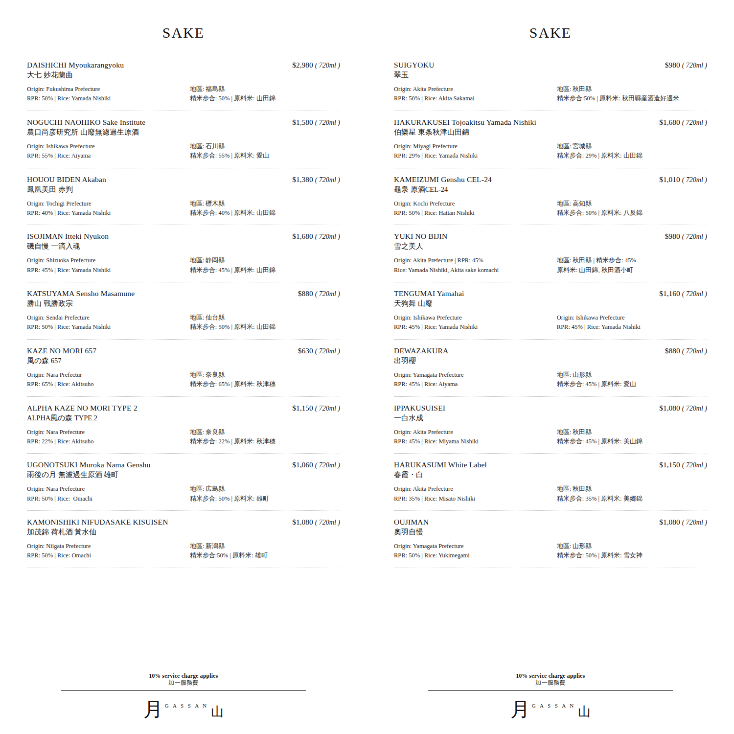SAKE
DAISHICHI Myoukarangyoku $2,980 ( 720ml )
大七 妙花蘭曲
Origin: Fukushima Prefecture
RPR: 50% | Rice: Yamada Nishiki
地區: 福島縣
精米步合: 50% | 原料米: 山田錦
NOGUCHI NAOHIKO Sake Institute $1,580 ( 720ml )
農口尚彦研究所 山廢無濾過生原酒
Origin: Ishikawa Prefecture
RPR: 55% | Rice: Aiyama
地區: 石川縣
精米步合: 55% | 原料米: 愛山
HOUOU BIDEN Akaban $1,380 ( 720ml )
鳳凰美田 赤判
Origin: Tochigi Prefecture
RPR: 40% | Rice: Yamada Nishiki
地區: 櫪木縣
精米步合: 40% | 原料米: 山田錦
ISOJIMAN Itteki Nyukon $1,680 ( 720ml )
磯自慢 一滴入魂
Origin: Shizuoka Prefecture
RPR: 45% | Rice: Yamada Nishiki
地區: 静岡縣
精米步合: 45% | 原料米: 山田錦
KATSUYAMA Sensho Masamune $880 ( 720ml )
勝山 戰勝政宗
Origin: Sendai Prefecture
RPR: 50% | Rice: Yamada Nishiki
地區: 仙台縣
精米步合: 50% | 原料米: 山田錦
KAZE NO MORI 657 $630 ( 720ml )
風の森 657
Origin: Nara Prefectur
RPR: 65% | Rice: Akitsuho
地區: 奈良縣
精米步合: 65% | 原料米: 秋津穗
ALPHA KAZE NO MORI TYPE 2 $1,150 ( 720ml )
ALPHA風の森 TYPE 2
Origin: Nara Prefecture
RPR: 22% | Rice: Akitsuho
地區: 奈良縣
精米步合: 22% | 原料米: 秋津穗
UGONOTSUKI Muroka Nama Genshu $1,060 ( 720ml )
雨後の月 無濾過生原酒 雄町
Origin: Nara Prefecture
RPR: 50% | Rice: Omachi
地區: 広島縣
精米步合: 50% | 原料米: 雄町
KAMONISHIKI NIFUDASAKE KISUISEN $1,080 ( 720ml )
加茂錦 荷札酒 黃水仙
Origin: Niigata Prefecture
RPR: 50% | Rice: Omachi
地區: 新潟縣
精米步合:50% | 原料米: 雄町
10% service charge applies 加一服務費
月 G A S S A N 山
SAKE
SUIGYOKU $980 ( 720ml )
翠玉
Origin: Akita Prefecture
RPR: 50% | Rice: Akita Sakamai
地區: 秋田縣
精米步合:50% | 原料米: 秋田縣産酒造好適米
HAKURAKUSEI Tojoakitsu Yamada Nishiki $1,680 ( 720ml )
伯樂星 東条秋津山田錦
Origin: Miyagi Prefecture
RPR: 29% | Rice: Yamada Nishiki
地區: 宮城縣
精米步合: 29% | 原料米: 山田錦
KAMEIZUMI Genshu CEL-24 $1,010 ( 720ml )
龜泉 原酒CEL-24
Origin: Kochi Prefecture
RPR: 50% | Rice: Hattan Nishiki
地區: 高知縣
精米步合: 50% | 原料米: 八反錦
YUKI NO BIJIN $980 ( 720ml )
雪之美人
Origin: Akita Prefecture | RPR: 45%
Rice: Yamada Nishiki, Akita sake komachi
地區: 秋田縣 | 精米步合: 45%
原料米: 山田錦, 秋田酒小町
TENGUMAI Yamahai $1,160 ( 720ml )
天狗舞 山廢
Origin: Ishikawa Prefecture
RPR: 45% | Rice: Yamada Nishiki
Origin: Ishikawa Prefecture
RPR: 45% | Rice: Yamada Nishiki
DEWAZAKURA $880 ( 720ml )
出羽櫻
Origin: Yamagata Prefecture
RPR: 45% | Rice: Aiyama
地區: 山形縣
精米步合: 45% | 原料米: 愛山
IPPAKUSUISEI $1,080 ( 720ml )
一白水成
Origin: Akita Prefecture
RPR: 45% | Rice: Miyama Nishiki
地區: 秋田縣
精米步合: 45% | 原料米: 美山錦
HARUKASUMI White Label $1,150 ( 720ml )
春霞・白
Origin: Akita Prefecture
RPR: 35% | Rice: Misato Nishiki
地區: 秋田縣
精米步合: 35% | 原料米: 美郷錦
OUJIMAN $1,080 ( 720ml )
奧羽自慢
Origin: Yamagata Prefecture
RPR: 50% | Rice: Yukimegami
地區: 山形縣
精米步合: 50% | 原料米: 雪女神
10% service charge applies 加一服務費
月 G A S S A N 山